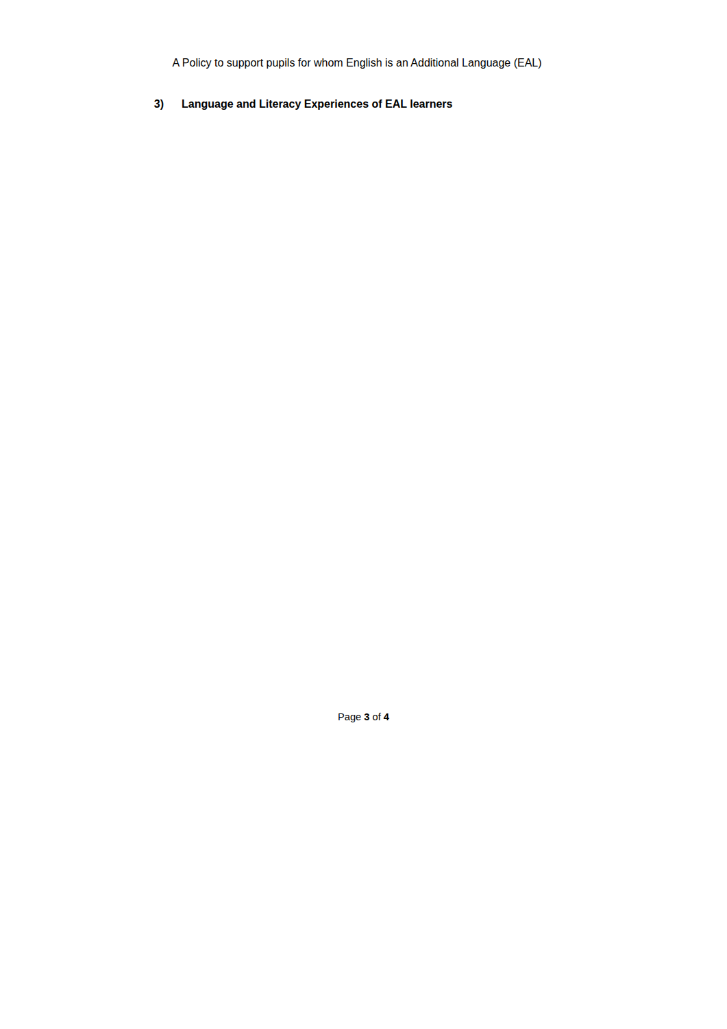A Policy to support pupils for whom English is an Additional Language (EAL)
3) Language and Literacy Experiences of EAL learners
Page 3 of 4